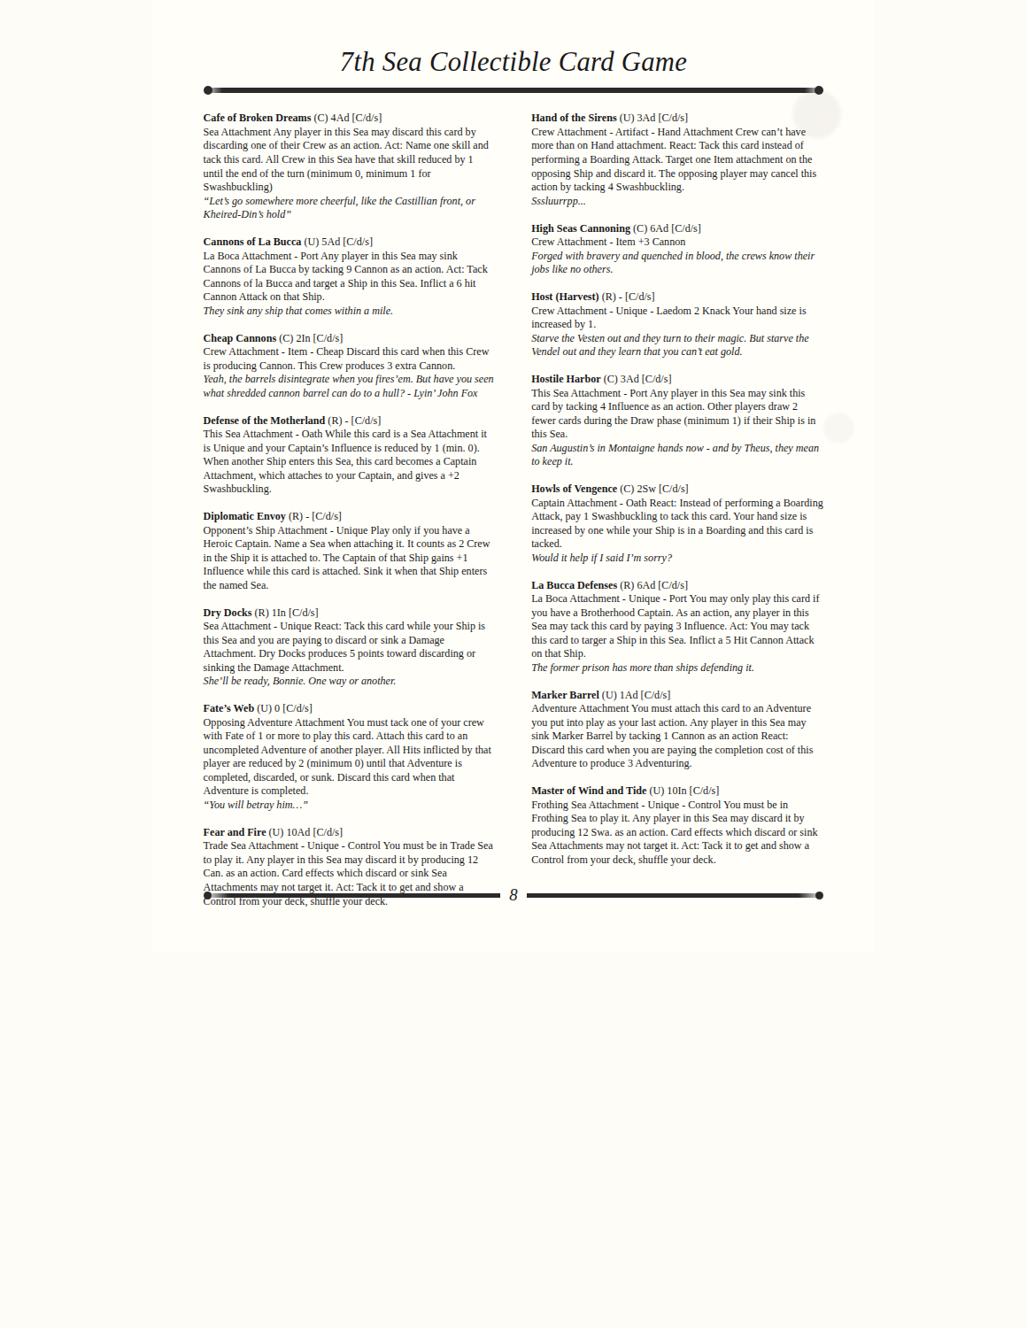7th Sea Collectible Card Game
Cafe of Broken Dreams (C) 4Ad [C/d/s]
Sea Attachment Any player in this Sea may discard this card by discarding one of their Crew as an action. Act: Name one skill and tack this card. All Crew in this Sea have that skill reduced by 1 until the end of the turn (minimum 0, minimum 1 for Swashbuckling)
“Let’s go somewhere more cheerful, like the Castillian front, or Kheired-Din’s hold”
Cannons of La Bucca (U) 5Ad [C/d/s]
La Boca Attachment - Port Any player in this Sea may sink Cannons of La Bucca by tacking 9 Cannon as an action. Act: Tack Cannons of la Bucca and target a Ship in this Sea. Inflict a 6 hit Cannon Attack on that Ship.
They sink any ship that comes within a mile.
Cheap Cannons (C) 2In [C/d/s]
Crew Attachment - Item - Cheap Discard this card when this Crew is producing Cannon. This Crew produces 3 extra Cannon.
Yeah, the barrels disintegrate when you fires’em. But have you seen what shredded cannon barrel can do to a hull? - Lyin’ John Fox
Defense of the Motherland (R) - [C/d/s]
This Sea Attachment - Oath While this card is a Sea Attachment it is Unique and your Captain’s Influence is reduced by 1 (min. 0). When another Ship enters this Sea, this card becomes a Captain Attachment, which attaches to your Captain, and gives a +2 Swashbuckling.
Diplomatic Envoy (R) - [C/d/s]
Opponent’s Ship Attachment - Unique Play only if you have a Heroic Captain. Name a Sea when attaching it. It counts as 2 Crew in the Ship it is attached to. The Captain of that Ship gains +1 Influence while this card is attached. Sink it when that Ship enters the named Sea.
Dry Docks (R) 1In [C/d/s]
Sea Attachment - Unique React: Tack this card while your Ship is this Sea and you are paying to discard or sink a Damage Attachment. Dry Docks produces 5 points toward discarding or sinking the Damage Attachment.
She’ll be ready, Bonnie. One way or another.
Fate’s Web (U) 0 [C/d/s]
Opposing Adventure Attachment You must tack one of your crew with Fate of 1 or more to play this card. Attach this card to an uncompleted Adventure of another player. All Hits inflicted by that player are reduced by 2 (minimum 0) until that Adventure is completed, discarded, or sunk. Discard this card when that Adventure is completed.
“You will betray him…”
Fear and Fire (U) 10Ad [C/d/s]
Trade Sea Attachment - Unique - Control You must be in Trade Sea to play it. Any player in this Sea may discard it by producing 12 Can. as an action. Card effects which discard or sink Sea Attachments may not target it. Act: Tack it to get and show a Control from your deck, shuffle your deck.
Hand of the Sirens (U) 3Ad [C/d/s]
Crew Attachment - Artifact - Hand Attachment Crew can’t have more than on Hand attachment. React: Tack this card instead of performing a Boarding Attack. Target one Item attachment on the opposing Ship and discard it. The opposing player may cancel this action by tacking 4 Swashbuckling.
Sssluurrpp...
High Seas Cannoning (C) 6Ad [C/d/s]
Crew Attachment - Item +3 Cannon
Forged with bravery and quenched in blood, the crews know their jobs like no others.
Host (Harvest) (R) - [C/d/s]
Crew Attachment - Unique - Laedom 2 Knack Your hand size is increased by 1.
Starve the Vesten out and they turn to their magic. But starve the Vendel out and they learn that you can’t eat gold.
Hostile Harbor (C) 3Ad [C/d/s]
This Sea Attachment - Port Any player in this Sea may sink this card by tacking 4 Influence as an action. Other players draw 2 fewer cards during the Draw phase (minimum 1) if their Ship is in this Sea.
San Augustin’s in Montaigne hands now - and by Theus, they mean to keep it.
Howls of Vengence (C) 2Sw [C/d/s]
Captain Attachment - Oath React: Instead of performing a Boarding Attack, pay 1 Swashbuckling to tack this card. Your hand size is increased by one while your Ship is in a Boarding and this card is tacked.
Would it help if I said I’m sorry?
La Bucca Defenses (R) 6Ad [C/d/s]
La Boca Attachment - Unique - Port You may only play this card if you have a Brotherhood Captain. As an action, any player in this Sea may tack this card by paying 3 Influence. Act: You may tack this card to targer a Ship in this Sea. Inflict a 5 Hit Cannon Attack on that Ship.
The former prison has more than ships defending it.
Marker Barrel (U) 1Ad [C/d/s]
Adventure Attachment You must attach this card to an Adventure you put into play as your last action. Any player in this Sea may sink Marker Barrel by tacking 1 Cannon as an action React: Discard this card when you are paying the completion cost of this Adventure to produce 3 Adventuring.
Master of Wind and Tide (U) 10In [C/d/s]
Frothing Sea Attachment - Unique - Control You must be in Frothing Sea to play it. Any player in this Sea may discard it by producing 12 Swa. as an action. Card effects which discard or sink Sea Attachments may not target it. Act: Tack it to get and show a Control from your deck, shuffle your deck.
8